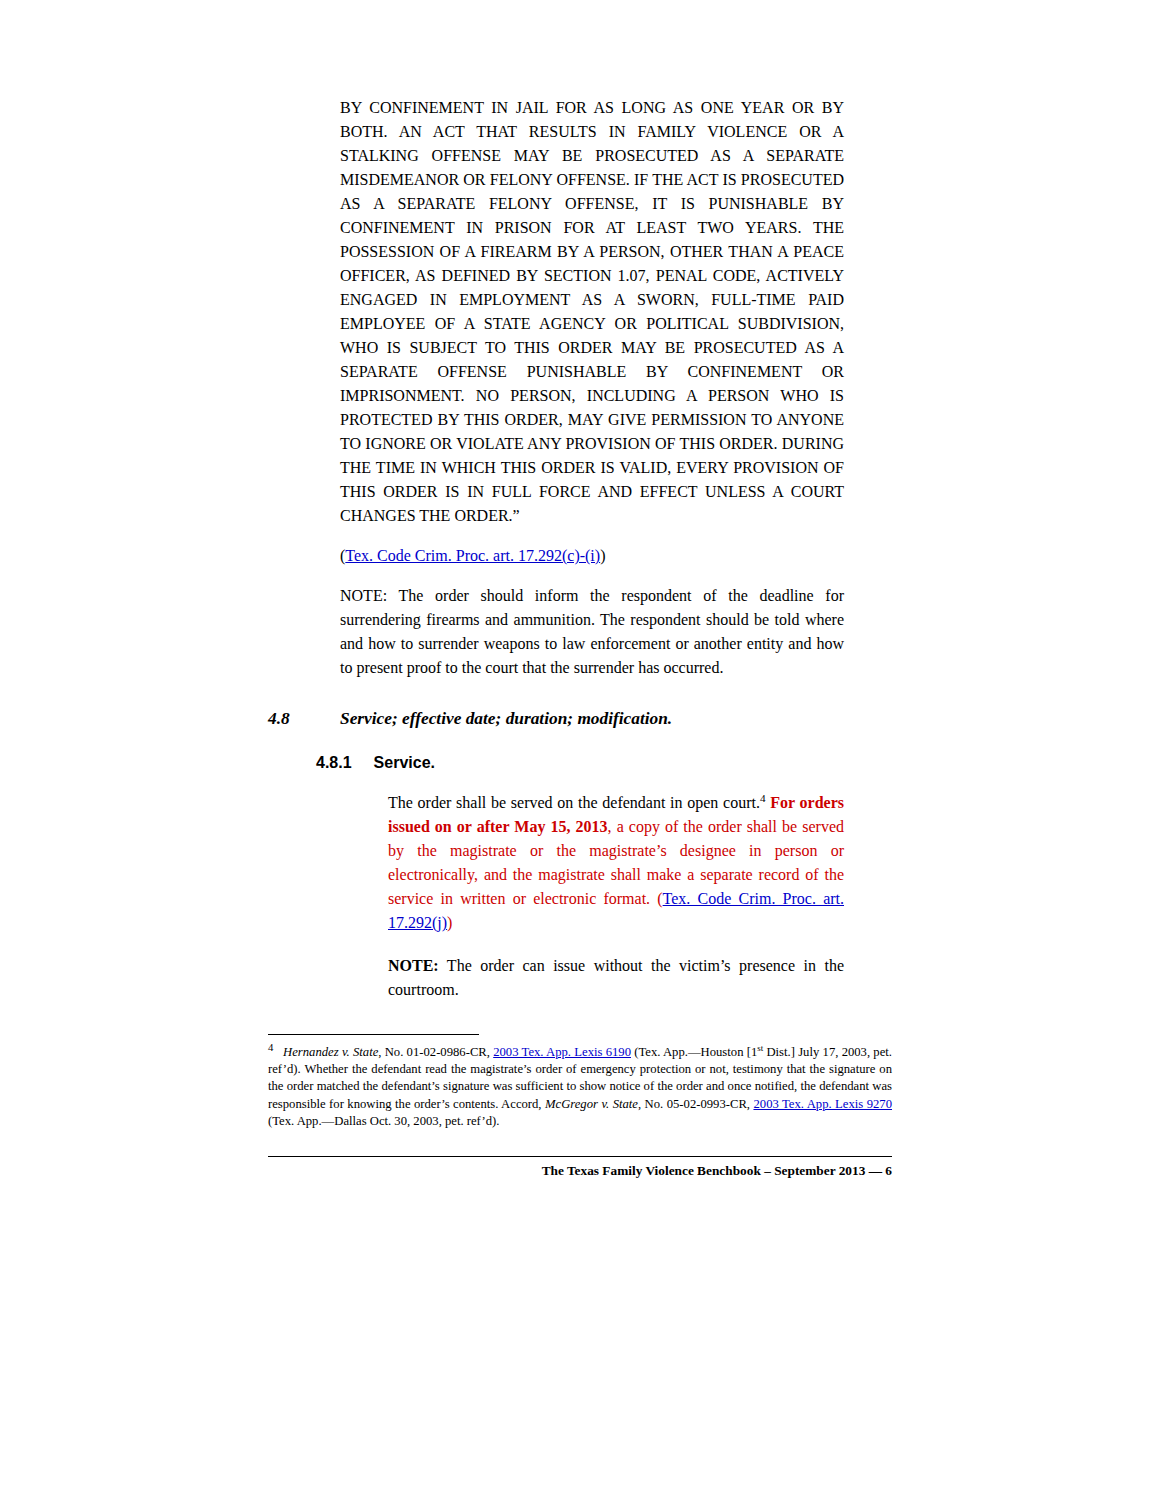BY CONFINEMENT IN JAIL FOR AS LONG AS ONE YEAR OR BY BOTH. AN ACT THAT RESULTS IN FAMILY VIOLENCE OR A STALKING OFFENSE MAY BE PROSECUTED AS A SEPARATE MISDEMEANOR OR FELONY OFFENSE. IF THE ACT IS PROSECUTED AS A SEPARATE FELONY OFFENSE, IT IS PUNISHABLE BY CONFINEMENT IN PRISON FOR AT LEAST TWO YEARS. THE POSSESSION OF A FIREARM BY A PERSON, OTHER THAN A PEACE OFFICER, AS DEFINED BY SECTION 1.07, PENAL CODE, ACTIVELY ENGAGED IN EMPLOYMENT AS A SWORN, FULL-TIME PAID EMPLOYEE OF A STATE AGENCY OR POLITICAL SUBDIVISION, WHO IS SUBJECT TO THIS ORDER MAY BE PROSECUTED AS A SEPARATE OFFENSE PUNISHABLE BY CONFINEMENT OR IMPRISONMENT. NO PERSON, INCLUDING A PERSON WHO IS PROTECTED BY THIS ORDER, MAY GIVE PERMISSION TO ANYONE TO IGNORE OR VIOLATE ANY PROVISION OF THIS ORDER. DURING THE TIME IN WHICH THIS ORDER IS VALID, EVERY PROVISION OF THIS ORDER IS IN FULL FORCE AND EFFECT UNLESS A COURT CHANGES THE ORDER.”
(Tex. Code Crim. Proc. art. 17.292(c)-(i))
NOTE: The order should inform the respondent of the deadline for surrendering firearms and ammunition. The respondent should be told where and how to surrender weapons to law enforcement or another entity and how to present proof to the court that the surrender has occurred.
4.8 Service; effective date; duration; modification.
4.8.1 Service.
The order shall be served on the defendant in open court.4 For orders issued on or after May 15, 2013, a copy of the order shall be served by the magistrate or the magistrate’s designee in person or electronically, and the magistrate shall make a separate record of the service in written or electronic format. (Tex. Code Crim. Proc. art. 17.292(j))
NOTE: The order can issue without the victim’s presence in the courtroom.
4 Hernandez v. State, No. 01-02-0986-CR, 2003 Tex. App. Lexis 6190 (Tex. App.—Houston [1st Dist.] July 17, 2003, pet. ref’d). Whether the defendant read the magistrate’s order of emergency protection or not, testimony that the signature on the order matched the defendant’s signature was sufficient to show notice of the order and once notified, the defendant was responsible for knowing the order’s contents. Accord, McGregor v. State, No. 05-02-0993-CR, 2003 Tex. App. Lexis 9270 (Tex. App.—Dallas Oct. 30, 2003, pet. ref’d).
The Texas Family Violence Benchbook – September 2013 — 6